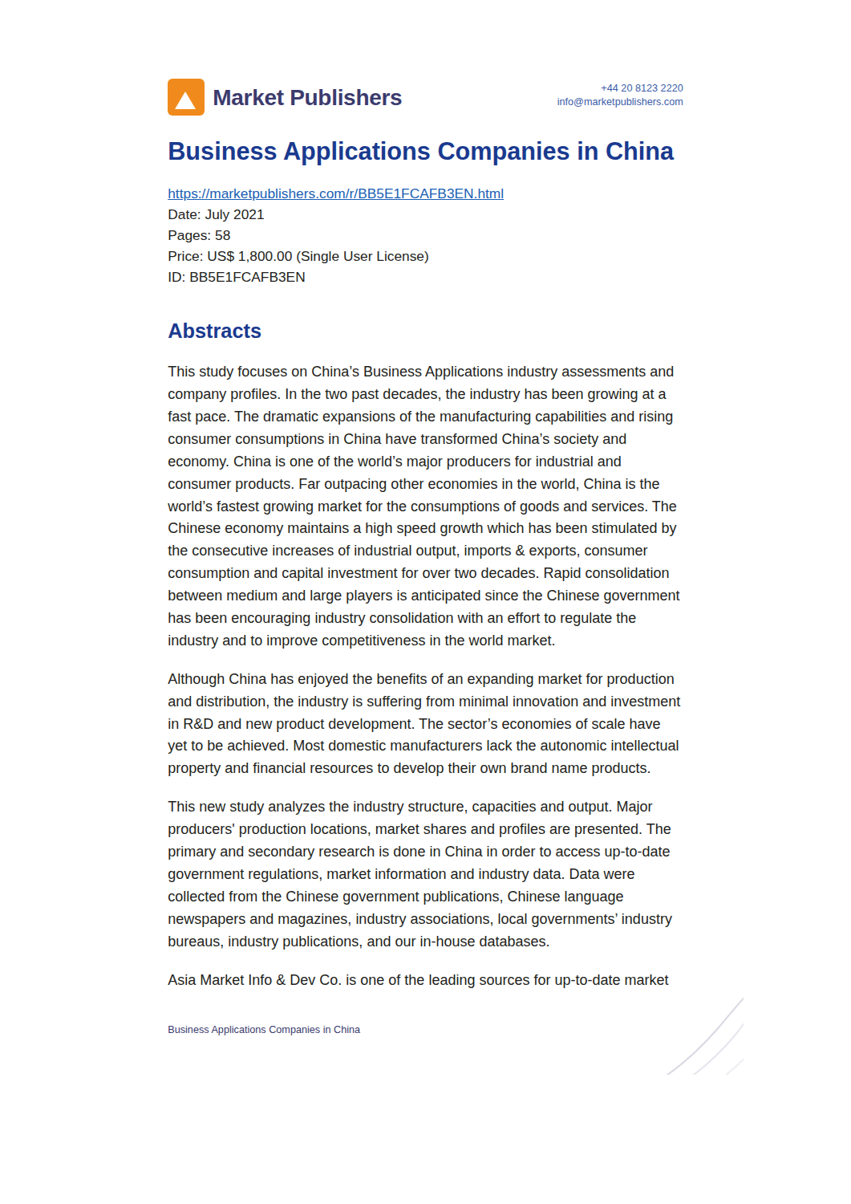Market Publishers
+44 20 8123 2220
info@marketpublishers.com
Business Applications Companies in China
https://marketpublishers.com/r/BB5E1FCAFB3EN.html
Date: July 2021
Pages: 58
Price: US$ 1,800.00 (Single User License)
ID: BB5E1FCAFB3EN
Abstracts
This study focuses on China’s Business Applications industry assessments and company profiles. In the two past decades, the industry has been growing at a fast pace. The dramatic expansions of the manufacturing capabilities and rising consumer consumptions in China have transformed China’s society and economy. China is one of the world’s major producers for industrial and consumer products. Far outpacing other economies in the world, China is the world’s fastest growing market for the consumptions of goods and services. The Chinese economy maintains a high speed growth which has been stimulated by the consecutive increases of industrial output, imports & exports, consumer consumption and capital investment for over two decades. Rapid consolidation between medium and large players is anticipated since the Chinese government has been encouraging industry consolidation with an effort to regulate the industry and to improve competitiveness in the world market.
Although China has enjoyed the benefits of an expanding market for production and distribution, the industry is suffering from minimal innovation and investment in R&D and new product development. The sector’s economies of scale have yet to be achieved. Most domestic manufacturers lack the autonomic intellectual property and financial resources to develop their own brand name products.
This new study analyzes the industry structure, capacities and output. Major producers' production locations, market shares and profiles are presented. The primary and secondary research is done in China in order to access up-to-date government regulations, market information and industry data. Data were collected from the Chinese government publications, Chinese language newspapers and magazines, industry associations, local governments’ industry bureaus, industry publications, and our in-house databases.
Asia Market Info & Dev Co. is one of the leading sources for up-to-date market
Business Applications Companies in China